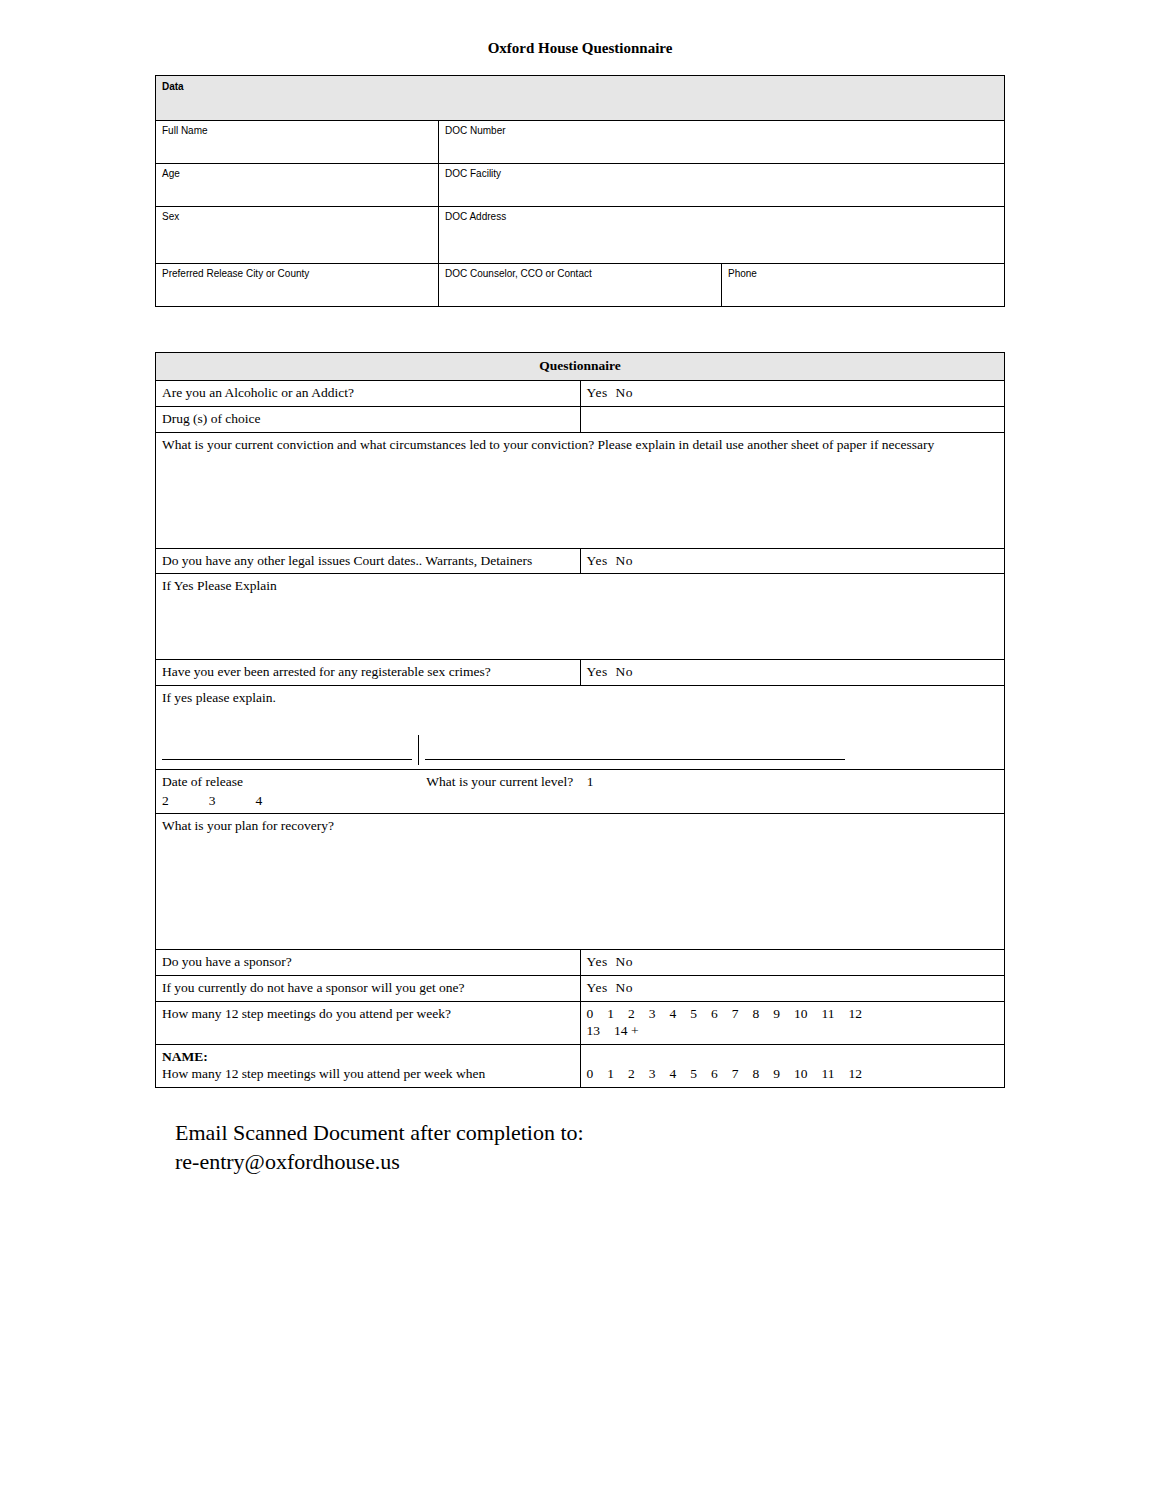Oxford House Questionnaire
| Data |
| Full Name | DOC Number |
| Age | DOC Facility |
| Sex | DOC Address |
| Preferred Release City or County | DOC Counselor, CCO or Contact | Phone |
| Questionnaire |
| Are you an Alcoholic or an Addict? | Yes No |
| Drug (s) of choice | |
| What is your current conviction and what circumstances led to your conviction? Please explain in detail use another sheet of paper if necessary |
| Do you have any other legal issues Court dates.. Warrants, Detainers | Yes No |
| If Yes Please Explain |
| Have you ever been arrested for any registerable sex crimes? | Yes No |
| If yes please explain. |
| Date of release What is your current level? 1 2 3 4 |
| What is your plan for recovery? |
| Do you have a sponsor? | Yes No |
| If you currently do not have a sponsor will you get one? | Yes No |
| How many 12 step meetings do you attend per week? | 0 1 2 3 4 5 6 7 8 9 10 11 12 13 14 + |
| NAME: How many 12 step meetings will you attend per week when | 0 1 2 3 4 5 6 7 8 9 10 11 12 |
Email Scanned Document after completion to:
re-entry@oxfordhouse.us